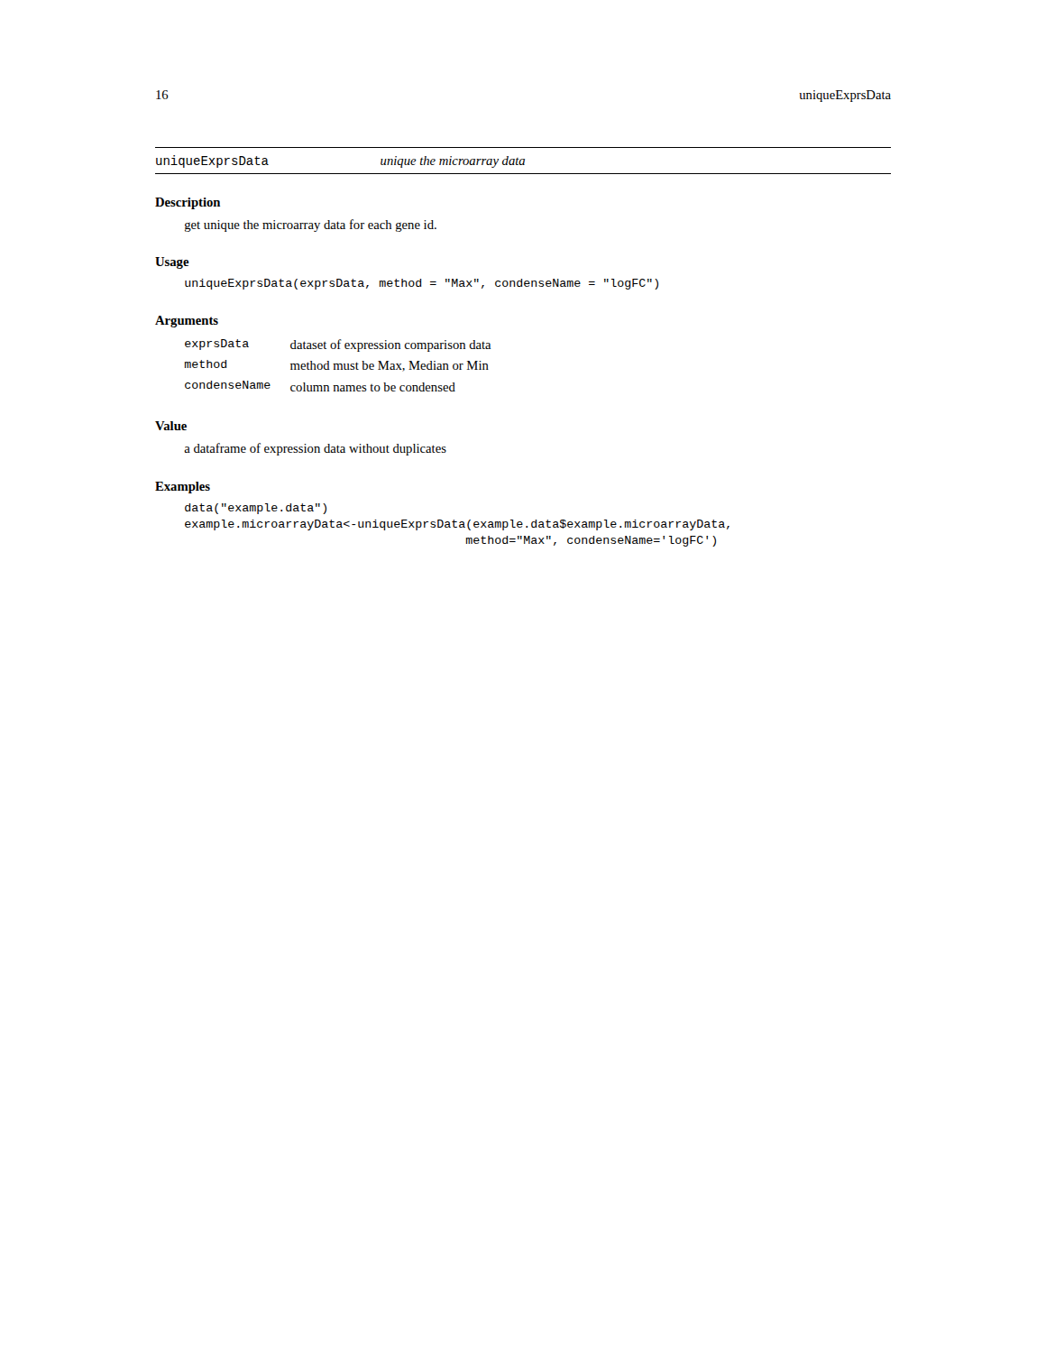16 uniqueExprsData
uniqueExprsData unique the microarray data
Description
get unique the microarray data for each gene id.
Usage
uniqueExprsData(exprsData, method = "Max", condenseName = "logFC")
Arguments
| exprsData | dataset of expression comparison data |
| method | method must be Max, Median or Min |
| condenseName | column names to be condensed |
Value
a dataframe of expression data without duplicates
Examples
data("example.data")
example.microarrayData<-uniqueExprsData(example.data$example.microarrayData,
                                       method="Max", condenseName='logFC')